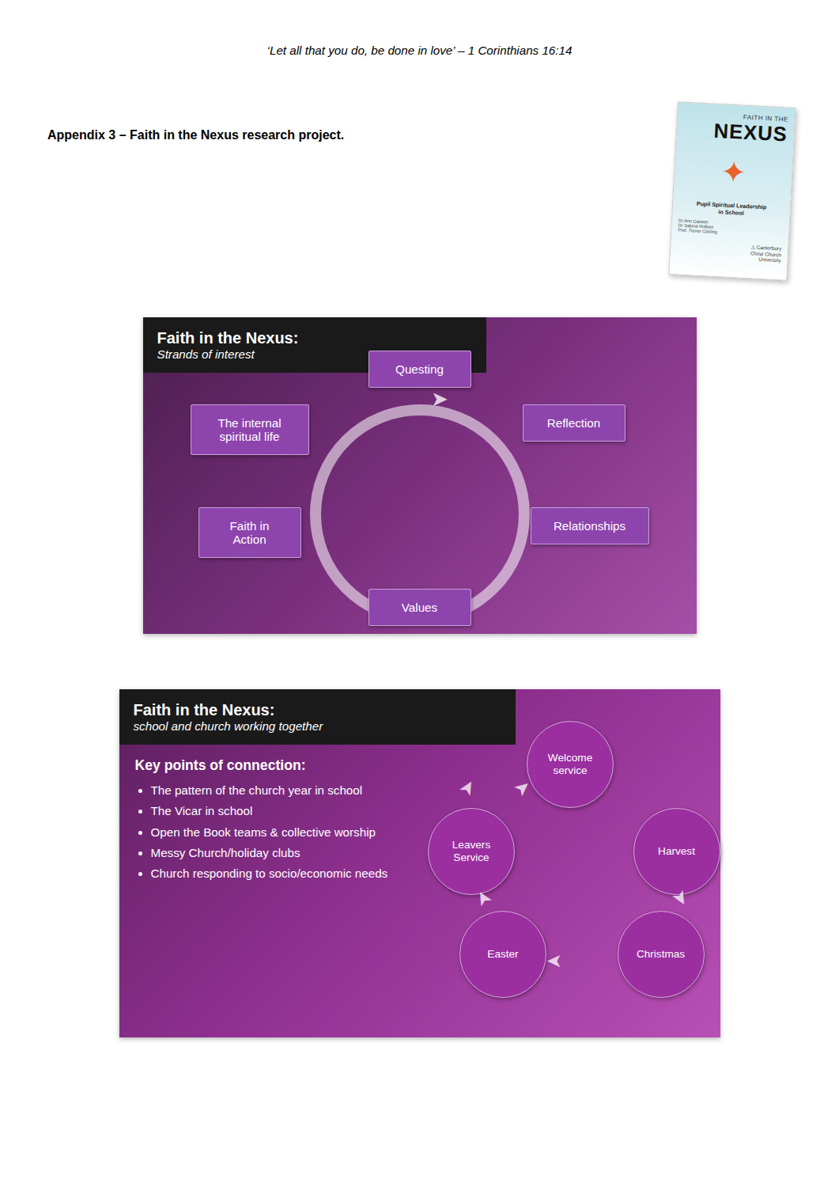‘Let all that you do, be done in love’ – 1 Corinthians 16:14
Appendix 3 – Faith in the Nexus research project.
FAITH IN THE
NEXUS
✦
Pupil Spiritual Leadership
in School
Dr Ann Casson
Dr Sabina Hulbert
Prof. Trevor Cooling
△ Canterbury
Christ Church
University
Faith in the Nexus: Strands of interest
➤
Questing
Reflection
Relationships
Values
Faith in
Action
The internal
spiritual life
Faith in the Nexus: school and church working together
Key points of connection:
The pattern of the church year in school
The Vicar in school
Open the Book teams & collective worship
Messy Church/holiday clubs
Church responding to socio/economic needs
Welcome
service
Harvest
Christmas
Easter
Leavers
Service
➤ ➤ ➤ ➤ ➤